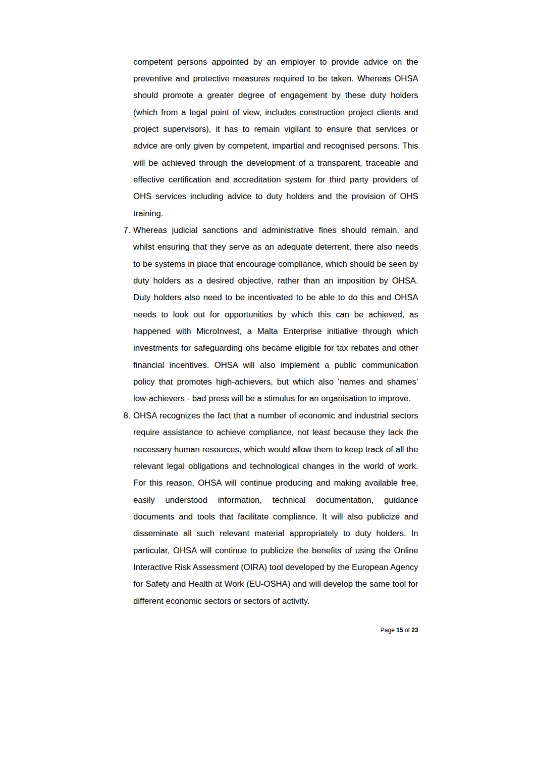competent persons appointed by an employer to provide advice on the preventive and protective measures required to be taken. Whereas OHSA should promote a greater degree of engagement by these duty holders (which from a legal point of view, includes construction project clients and project supervisors), it has to remain vigilant to ensure that services or advice are only given by competent, impartial and recognised persons. This will be achieved through the development of a transparent, traceable and effective certification and accreditation system for third party providers of OHS services including advice to duty holders and the provision of OHS training.
7.
Whereas judicial sanctions and administrative fines should remain, and whilst ensuring that they serve as an adequate deterrent, there also needs to be systems in place that encourage compliance, which should be seen by duty holders as a desired objective, rather than an imposition by OHSA. Duty holders also need to be incentivated to be able to do this and OHSA needs to look out for opportunities by which this can be achieved, as happened with MicroInvest, a Malta Enterprise initiative through which investments for safeguarding ohs became eligible for tax rebates and other financial incentives. OHSA will also implement a public communication policy that promotes high-achievers, but which also ‘names and shames’ low-achievers - bad press will be a stimulus for an organisation to improve.
8.
OHSA recognizes the fact that a number of economic and industrial sectors require assistance to achieve compliance, not least because they lack the necessary human resources, which would allow them to keep track of all the relevant legal obligations and technological changes in the world of work. For this reason, OHSA will continue producing and making available free, easily understood information, technical documentation, guidance documents and tools that facilitate compliance. It will also publicize and disseminate all such relevant material appropriately to duty holders. In particular, OHSA will continue to publicize the benefits of using the Online Interactive Risk Assessment (OIRA) tool developed by the European Agency for Safety and Health at Work (EU-OSHA) and will develop the same tool for different economic sectors or sectors of activity.
Page 15 of 23